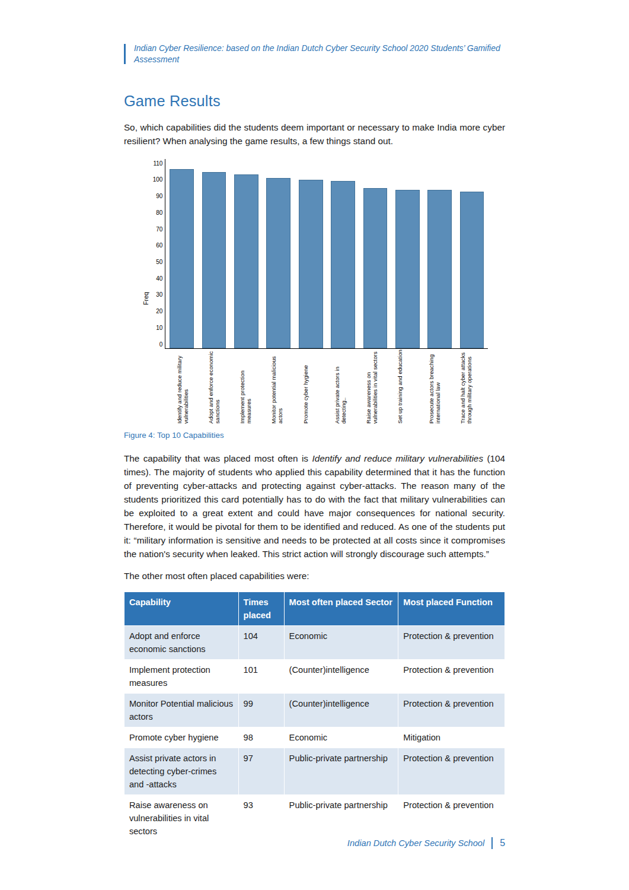Indian Cyber Resilience: based on the Indian Dutch Cyber Security School 2020 Students’ Gamified Assessment
Game Results
So, which capabilities did the students deem important or necessary to make India more cyber resilient? When analysing the game results, a few things stand out.
Freq
110
100
90
80
70
60
50
40
30
20
10
0
Identify and reduce military vulnerabilities
Adopt and enforce economic sanctions
Implement protection measures
Monitor potential malicious actors
Promote cyber hygiene
Assist private actors in detecting..
Raise awareness on vulnerabilities in vital sectors
Set up training and education
Prosecute actors breaching international law
Trace and halt cyber attacks through military operations
Figure 4: Top 10 Capabilities
The capability that was placed most often is Identify and reduce military vulnerabilities (104 times). The majority of students who applied this capability determined that it has the function of preventing cyber-attacks and protecting against cyber-attacks. The reason many of the students prioritized this card potentially has to do with the fact that military vulnerabilities can be exploited to a great extent and could have major consequences for national security. Therefore, it would be pivotal for them to be identified and reduced. As one of the students put it: “military information is sensitive and needs to be protected at all costs since it compromises the nation's security when leaked. This strict action will strongly discourage such attempts.”
The other most often placed capabilities were:
| Capability | Times placed | Most often placed Sector | Most placed Function |
| --- | --- | --- | --- |
| Adopt and enforce economic sanctions | 104 | Economic | Protection & prevention |
| Implement protection measures | 101 | (Counter)intelligence | Protection & prevention |
| Monitor Potential malicious actors | 99 | (Counter)intelligence | Protection & prevention |
| Promote cyber hygiene | 98 | Economic | Mitigation |
| Assist private actors in detecting cyber-crimes and -attacks | 97 | Public-private partnership | Protection & prevention |
| Raise awareness on vulnerabilities in vital sectors | 93 | Public-private partnership | Protection & prevention |
Indian Dutch Cyber Security School 5